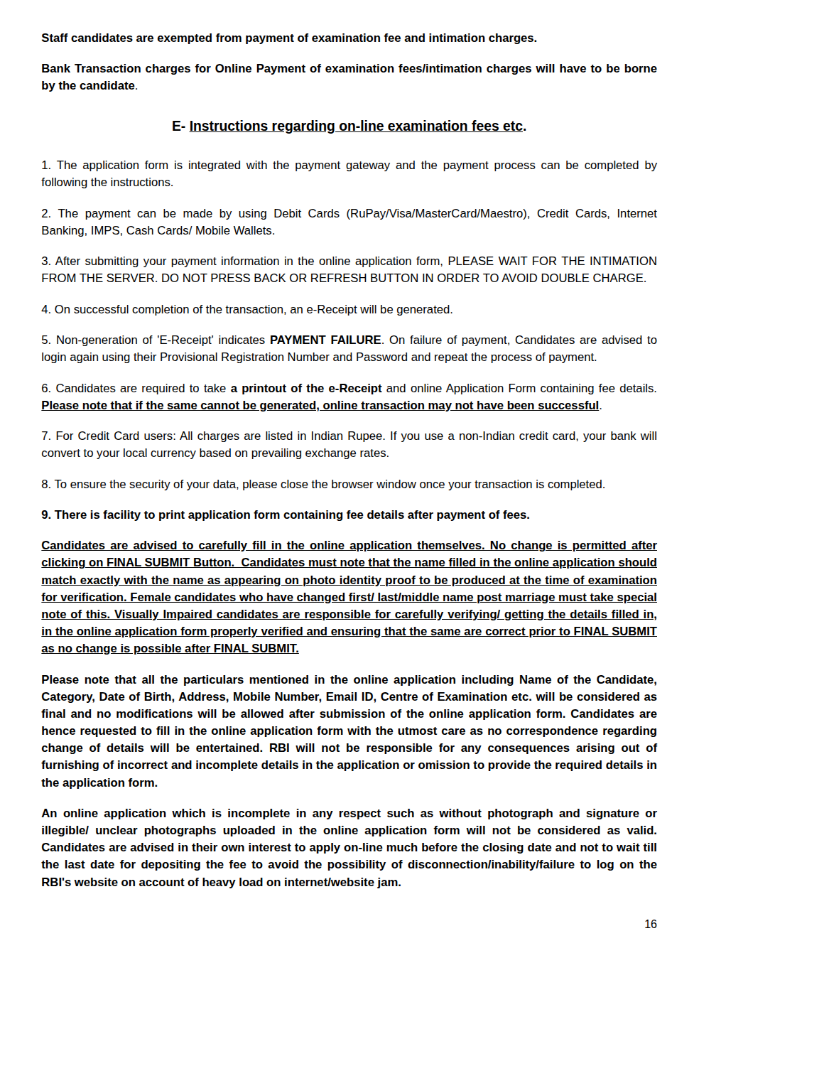Staff candidates are exempted from payment of examination fee and intimation charges.
Bank Transaction charges for Online Payment of examination fees/intimation charges will have to be borne by the candidate.
E- Instructions regarding on-line examination fees etc.
1. The application form is integrated with the payment gateway and the payment process can be completed by following the instructions.
2. The payment can be made by using Debit Cards (RuPay/Visa/MasterCard/Maestro), Credit Cards, Internet Banking, IMPS, Cash Cards/ Mobile Wallets.
3. After submitting your payment information in the online application form, PLEASE WAIT FOR THE INTIMATION FROM THE SERVER. DO NOT PRESS BACK OR REFRESH BUTTON IN ORDER TO AVOID DOUBLE CHARGE.
4. On successful completion of the transaction, an e-Receipt will be generated.
5. Non-generation of 'E-Receipt' indicates PAYMENT FAILURE. On failure of payment, Candidates are advised to login again using their Provisional Registration Number and Password and repeat the process of payment.
6. Candidates are required to take a printout of the e-Receipt and online Application Form containing fee details. Please note that if the same cannot be generated, online transaction may not have been successful.
7. For Credit Card users: All charges are listed in Indian Rupee. If you use a non-Indian credit card, your bank will convert to your local currency based on prevailing exchange rates.
8. To ensure the security of your data, please close the browser window once your transaction is completed.
9. There is facility to print application form containing fee details after payment of fees.
Candidates are advised to carefully fill in the online application themselves. No change is permitted after clicking on FINAL SUBMIT Button. Candidates must note that the name filled in the online application should match exactly with the name as appearing on photo identity proof to be produced at the time of examination for verification. Female candidates who have changed first/ last/middle name post marriage must take special note of this. Visually Impaired candidates are responsible for carefully verifying/ getting the details filled in, in the online application form properly verified and ensuring that the same are correct prior to FINAL SUBMIT as no change is possible after FINAL SUBMIT.
Please note that all the particulars mentioned in the online application including Name of the Candidate, Category, Date of Birth, Address, Mobile Number, Email ID, Centre of Examination etc. will be considered as final and no modifications will be allowed after submission of the online application form. Candidates are hence requested to fill in the online application form with the utmost care as no correspondence regarding change of details will be entertained. RBI will not be responsible for any consequences arising out of furnishing of incorrect and incomplete details in the application or omission to provide the required details in the application form.
An online application which is incomplete in any respect such as without photograph and signature or illegible/ unclear photographs uploaded in the online application form will not be considered as valid. Candidates are advised in their own interest to apply on-line much before the closing date and not to wait till the last date for depositing the fee to avoid the possibility of disconnection/inability/failure to log on the RBI's website on account of heavy load on internet/website jam.
16